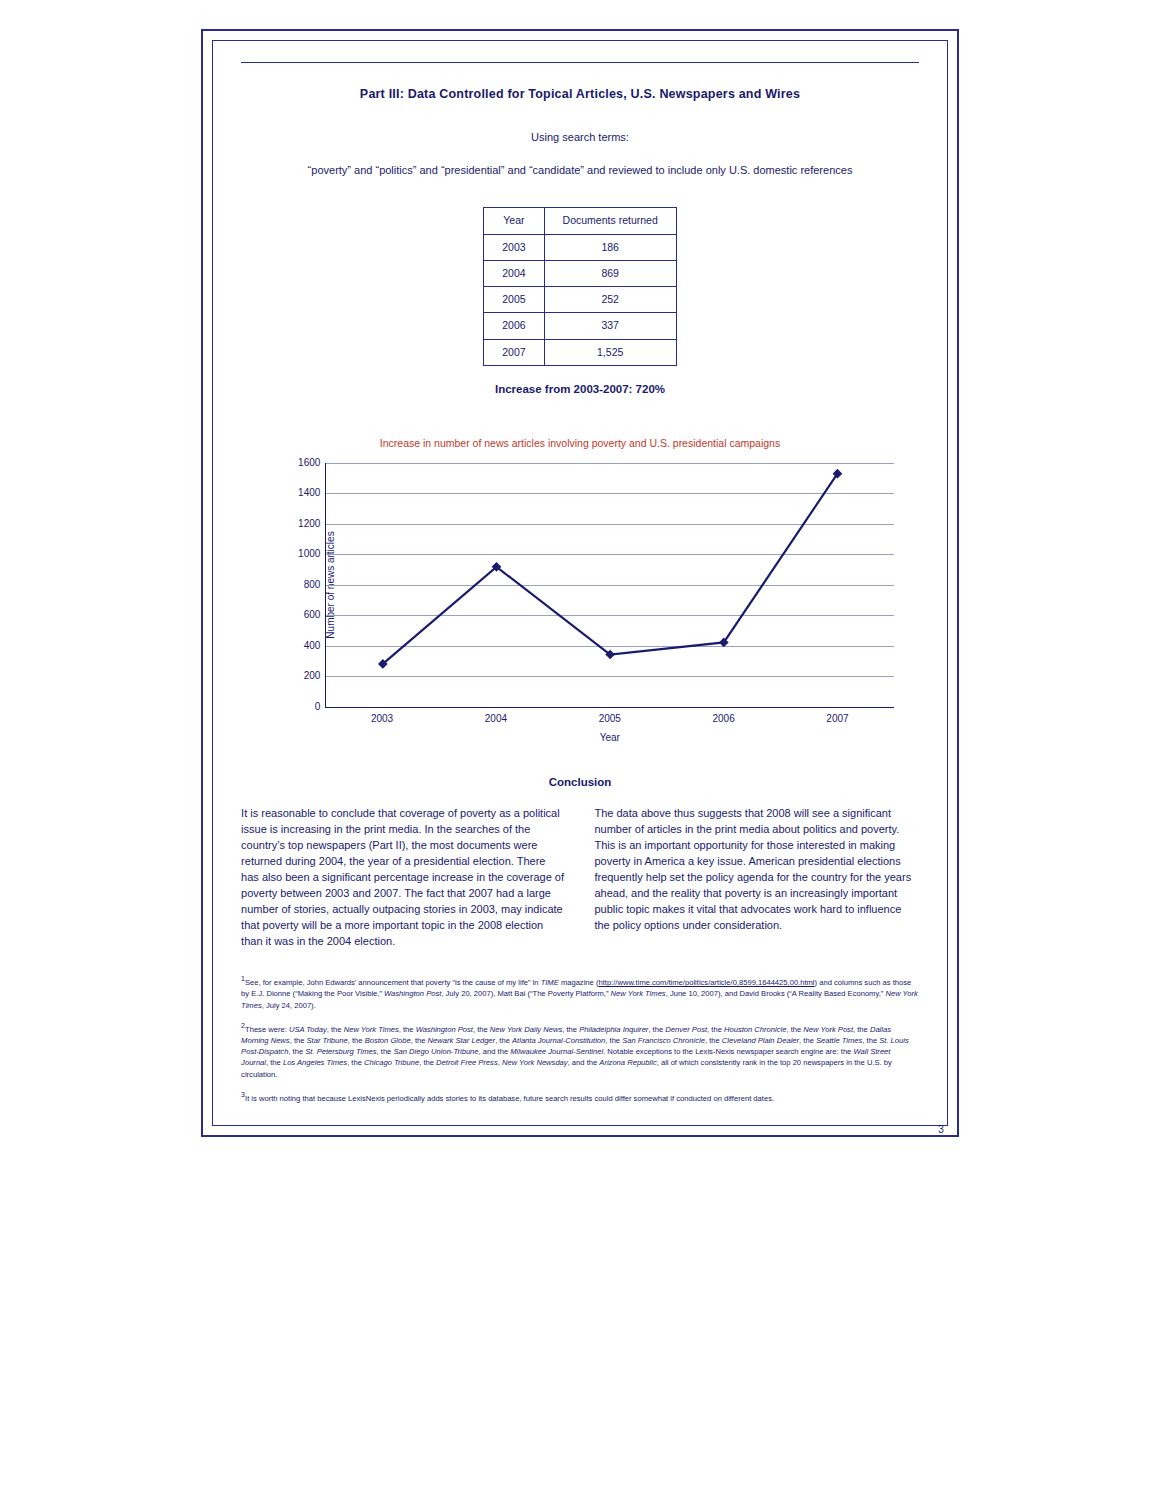Part III: Data Controlled for Topical Articles, U.S. Newspapers and Wires
Using search terms:
“poverty” and “politics” and “presidential” and “candidate” and reviewed to include only U.S. domestic references
| Year | Documents returned |
| --- | --- |
| 2003 | 186 |
| 2004 | 869 |
| 2005 | 252 |
| 2006 | 337 |
| 2007 | 1,525 |
Increase from 2003-2007: 720%
Increase in number of news articles involving poverty and U.S. presidential campaigns
Number of news articles
1600
1400
1200
1000
800
600
400
200
0
2003 2004 2005 2006 2007
Year
Conclusion
It is reasonable to conclude that coverage of poverty as a political issue is increasing in the print media. In the searches of the country’s top newspapers (Part II), the most documents were returned during 2004, the year of a presidential election. There has also been a significant percentage increase in the coverage of poverty between 2003 and 2007. The fact that 2007 had a large number of stories, actually outpacing stories in 2003, may indicate that poverty will be a more important topic in the 2008 election than it was in the 2004 election.
The data above thus suggests that 2008 will see a significant number of articles in the print media about politics and poverty. This is an important opportunity for those interested in making poverty in America a key issue. American presidential elections frequently help set the policy agenda for the country for the years ahead, and the reality that poverty is an increasingly important public topic makes it vital that advocates work hard to influence the policy options under consideration.
1See, for example, John Edwards’ announcement that poverty “is the cause of my life” in TIME magazine (http://www.time.com/time/politics/article/0,8599,1644425,00.html) and columns such as those by E.J. Dionne (“Making the Poor Visible,” Washington Post, July 20, 2007), Matt Bai (“The Poverty Platform,” New York Times, June 10, 2007), and David Brooks (“A Reality Based Economy,” New York Times, July 24, 2007).
2These were: USA Today, the New York Times, the Washington Post, the New York Daily News, the Philadelphia Inquirer, the Denver Post, the Houston Chronicle, the New York Post, the Dallas Morning News, the Star Tribune, the Boston Globe, the Newark Star Ledger, the Atlanta Journal-Constitution, the San Francisco Chronicle, the Cleveland Plain Dealer, the Seattle Times, the St. Louis Post-Dispatch, the St. Petersburg Times, the San Diego Union-Tribune, and the Milwaukee Journal-Sentinel. Notable exceptions to the Lexis-Nexis newspaper search engine are: the Wall Street Journal, the Los Angeles Times, the Chicago Tribune, the Detroit Free Press, New York Newsday, and the Arizona Republic, all of which consistently rank in the top 20 newspapers in the U.S. by circulation.
3It is worth noting that because LexisNexis periodically adds stories to its database, future search results could differ somewhat if conducted on different dates.
3